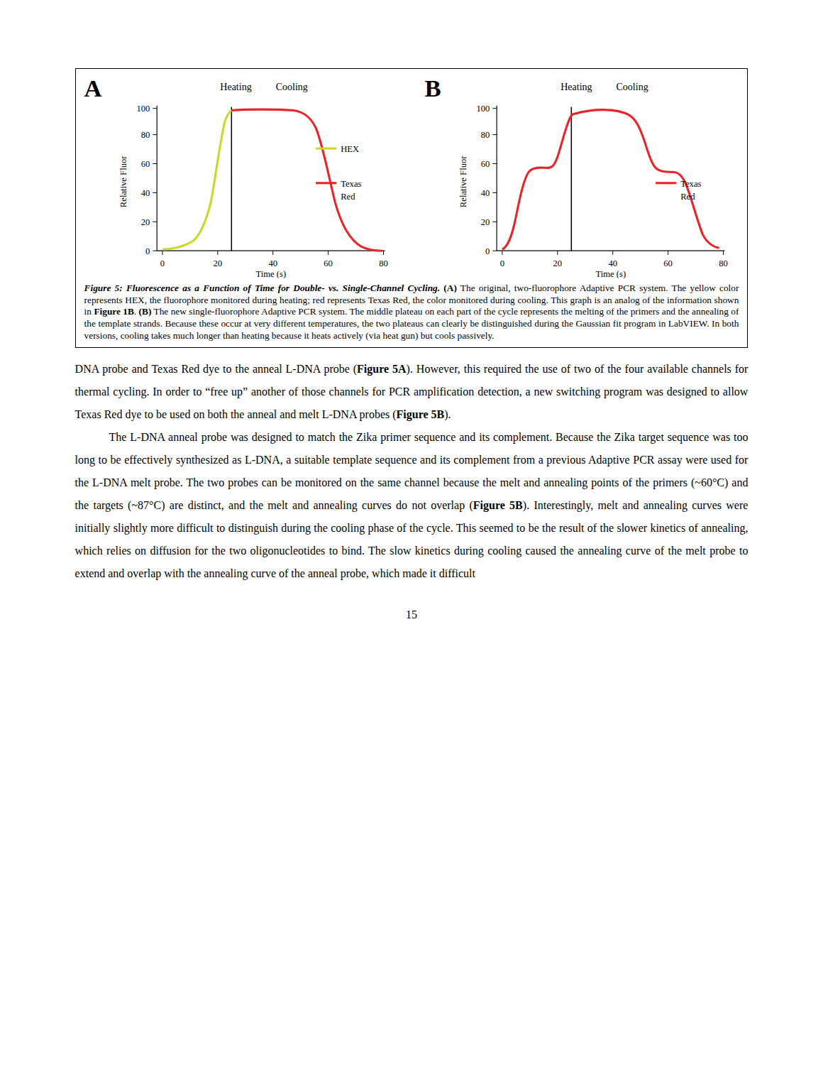A
Heating Cooling
0 20 40 60 80 100 0 20 40 60 80 Relative Fluor Time (s) HEX Texas Red
B
Heating Cooling
0 20 40 60 80 100 0 20 40 60 80 Relative Fluor Time (s) Texas Red
Figure 5: Fluorescence as a Function of Time for Double- vs. Single-Channel Cycling. (A) The original, two-fluorophore Adaptive PCR system. The yellow color represents HEX, the fluorophore monitored during heating; red represents Texas Red, the color monitored during cooling. This graph is an analog of the information shown in Figure 1B. (B) The new single-fluorophore Adaptive PCR system. The middle plateau on each part of the cycle represents the melting of the primers and the annealing of the template strands. Because these occur at very different temperatures, the two plateaus can clearly be distinguished during the Gaussian fit program in LabVIEW. In both versions, cooling takes much longer than heating because it heats actively (via heat gun) but cools passively.
DNA probe and Texas Red dye to the anneal L-DNA probe (Figure 5A). However, this required the use of two of the four available channels for thermal cycling. In order to “free up” another of those channels for PCR amplification detection, a new switching program was designed to allow Texas Red dye to be used on both the anneal and melt L-DNA probes (Figure 5B).
The L-DNA anneal probe was designed to match the Zika primer sequence and its complement. Because the Zika target sequence was too long to be effectively synthesized as L-DNA, a suitable template sequence and its complement from a previous Adaptive PCR assay were used for the L-DNA melt probe. The two probes can be monitored on the same channel because the melt and annealing points of the primers (~60°C) and the targets (~87°C) are distinct, and the melt and annealing curves do not overlap (Figure 5B). Interestingly, melt and annealing curves were initially slightly more difficult to distinguish during the cooling phase of the cycle. This seemed to be the result of the slower kinetics of annealing, which relies on diffusion for the two oligonucleotides to bind. The slow kinetics during cooling caused the annealing curve of the melt probe to extend and overlap with the annealing curve of the anneal probe, which made it difficult
15